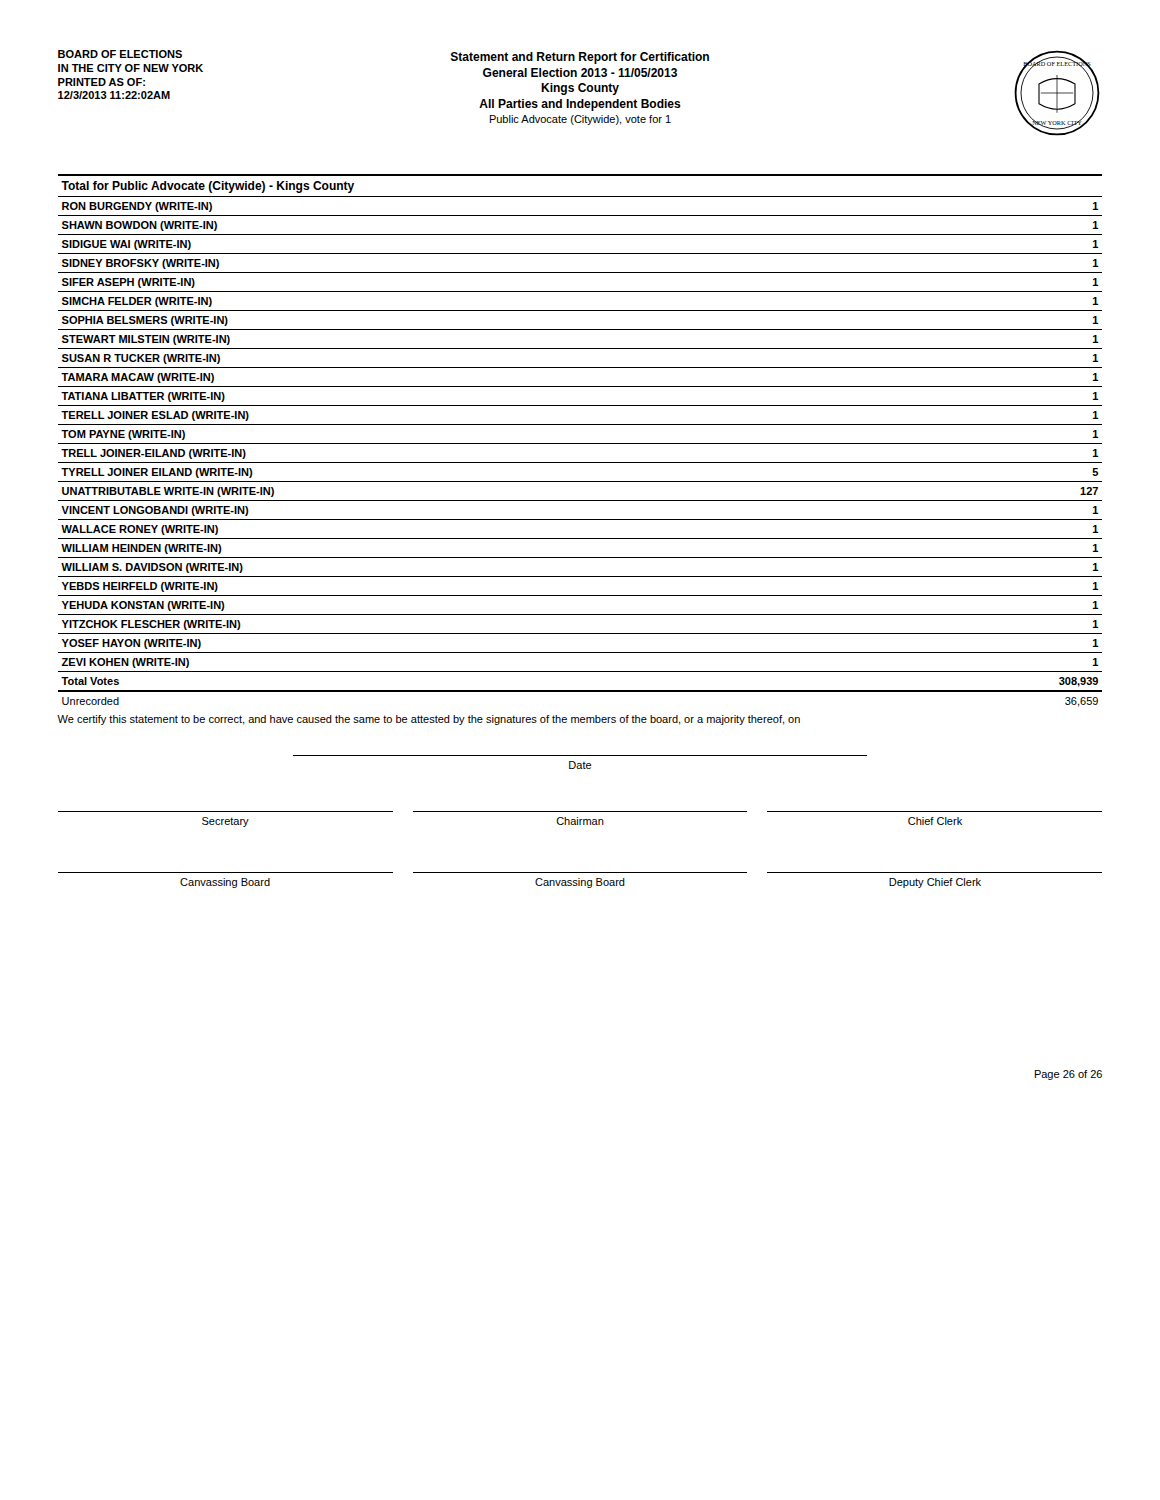BOARD OF ELECTIONS
IN THE CITY OF NEW YORK
PRINTED AS OF:
12/3/2013 11:22:02AM
Statement and Return Report for Certification
General Election 2013 - 11/05/2013
Kings County
All Parties and Independent Bodies
Public Advocate (Citywide), vote for 1
Total for Public Advocate (Citywide) - Kings County
| RON BURGENDY (WRITE-IN) | 1 |
| SHAWN BOWDON (WRITE-IN) | 1 |
| SIDIGUE WAI (WRITE-IN) | 1 |
| SIDNEY BROFSKY (WRITE-IN) | 1 |
| SIFER ASEPH (WRITE-IN) | 1 |
| SIMCHA FELDER (WRITE-IN) | 1 |
| SOPHIA BELSMERS (WRITE-IN) | 1 |
| STEWART MILSTEIN (WRITE-IN) | 1 |
| SUSAN R TUCKER (WRITE-IN) | 1 |
| TAMARA MACAW (WRITE-IN) | 1 |
| TATIANA LIBATTER (WRITE-IN) | 1 |
| TERELL JOINER ESLAD (WRITE-IN) | 1 |
| TOM PAYNE (WRITE-IN) | 1 |
| TRELL JOINER-EILAND (WRITE-IN) | 1 |
| TYRELL JOINER EILAND (WRITE-IN) | 5 |
| UNATTRIBUTABLE WRITE-IN (WRITE-IN) | 127 |
| VINCENT LONGOBANDI (WRITE-IN) | 1 |
| WALLACE RONEY (WRITE-IN) | 1 |
| WILLIAM HEINDEN (WRITE-IN) | 1 |
| WILLIAM S. DAVIDSON (WRITE-IN) | 1 |
| YEBDS HEIRFELD (WRITE-IN) | 1 |
| YEHUDA KONSTAN (WRITE-IN) | 1 |
| YITZCHOK FLESCHER (WRITE-IN) | 1 |
| YOSEF HAYON (WRITE-IN) | 1 |
| ZEVI KOHEN (WRITE-IN) | 1 |
| Total Votes | 308,939 |
| Unrecorded | 36,659 |
We certify this statement to be correct, and have caused the same to be attested by the signatures of the members of the board, or a majority thereof, on
Date
Secretary
Chairman
Chief Clerk
Canvassing Board
Canvassing Board
Deputy Chief Clerk
Page 26 of 26